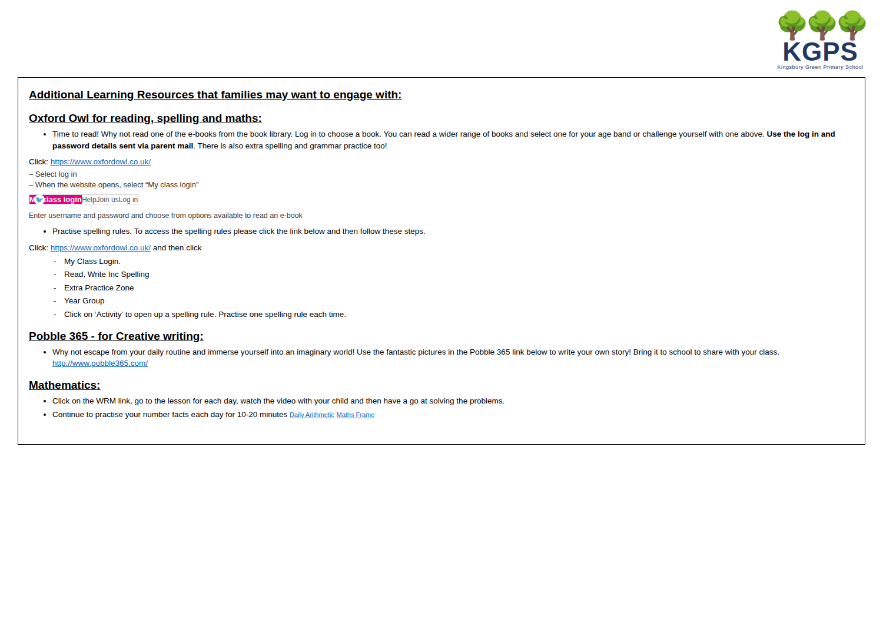🌳🌳🌳
KGPS
Kingsbury Green Primary School
Additional Learning Resources that families may want to engage with:
Oxford Owl for reading, spelling and maths:
Time to read! Why not read one of the e-books from the book library. Log in to choose a book. You can read a wider range of books and select one for your age band or challenge yourself with one above. Use the log in and password details sent via parent mail. There is also extra spelling and grammar practice too!
Click: https://www.oxfordowl.co.uk/
– Select log in
– When the website opens, select “My class login”
| 🐦 My class login | Help | Join us | Log in |
Enter username and password and choose from options available to read an e-book
Practise spelling rules. To access the spelling rules please click the link below and then follow these steps.
Click: https://www.oxfordowl.co.uk/ and then click
My Class Login.
Read, Write Inc Spelling
Extra Practice Zone
Year Group
Click on ‘Activity’ to open up a spelling rule. Practise one spelling rule each time.
Pobble 365 - for Creative writing:
Why not escape from your daily routine and immerse yourself into an imaginary world! Use the fantastic pictures in the Pobble 365 link below to write your own story! Bring it to school to share with your class. http://www.pobble365.com/
Mathematics:
Click on the WRM link, go to the lesson for each day, watch the video with your child and then have a go at solving the problems.
Continue to practise your number facts each day for 10-20 minutes Daily Arithmetic Maths Frame